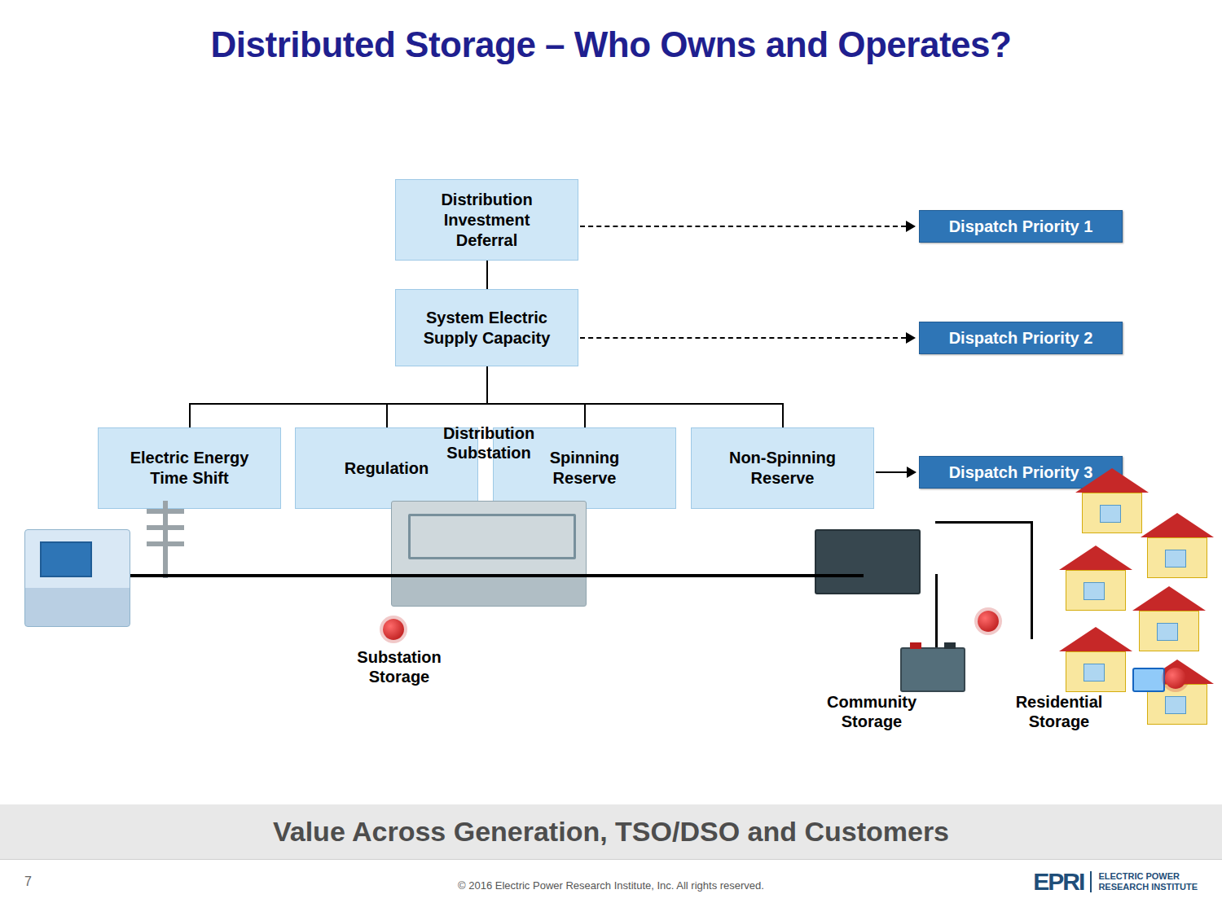Distributed Storage – Who Owns and Operates?
Distribution
Investment
Deferral
System Electric
Supply Capacity
Electric Energy
Time Shift
Regulation
Spinning
Reserve
Non-Spinning
Reserve
Dispatch Priority 1
Dispatch Priority 2
Dispatch Priority 3
Distribution
Substation
Substation
Storage
Community
Storage
Residential
Storage
Value Across Generation, TSO/DSO and Customers
7
© 2016 Electric Power Research Institute, Inc. All rights reserved.
EPRI
Electric Power
Research Institute